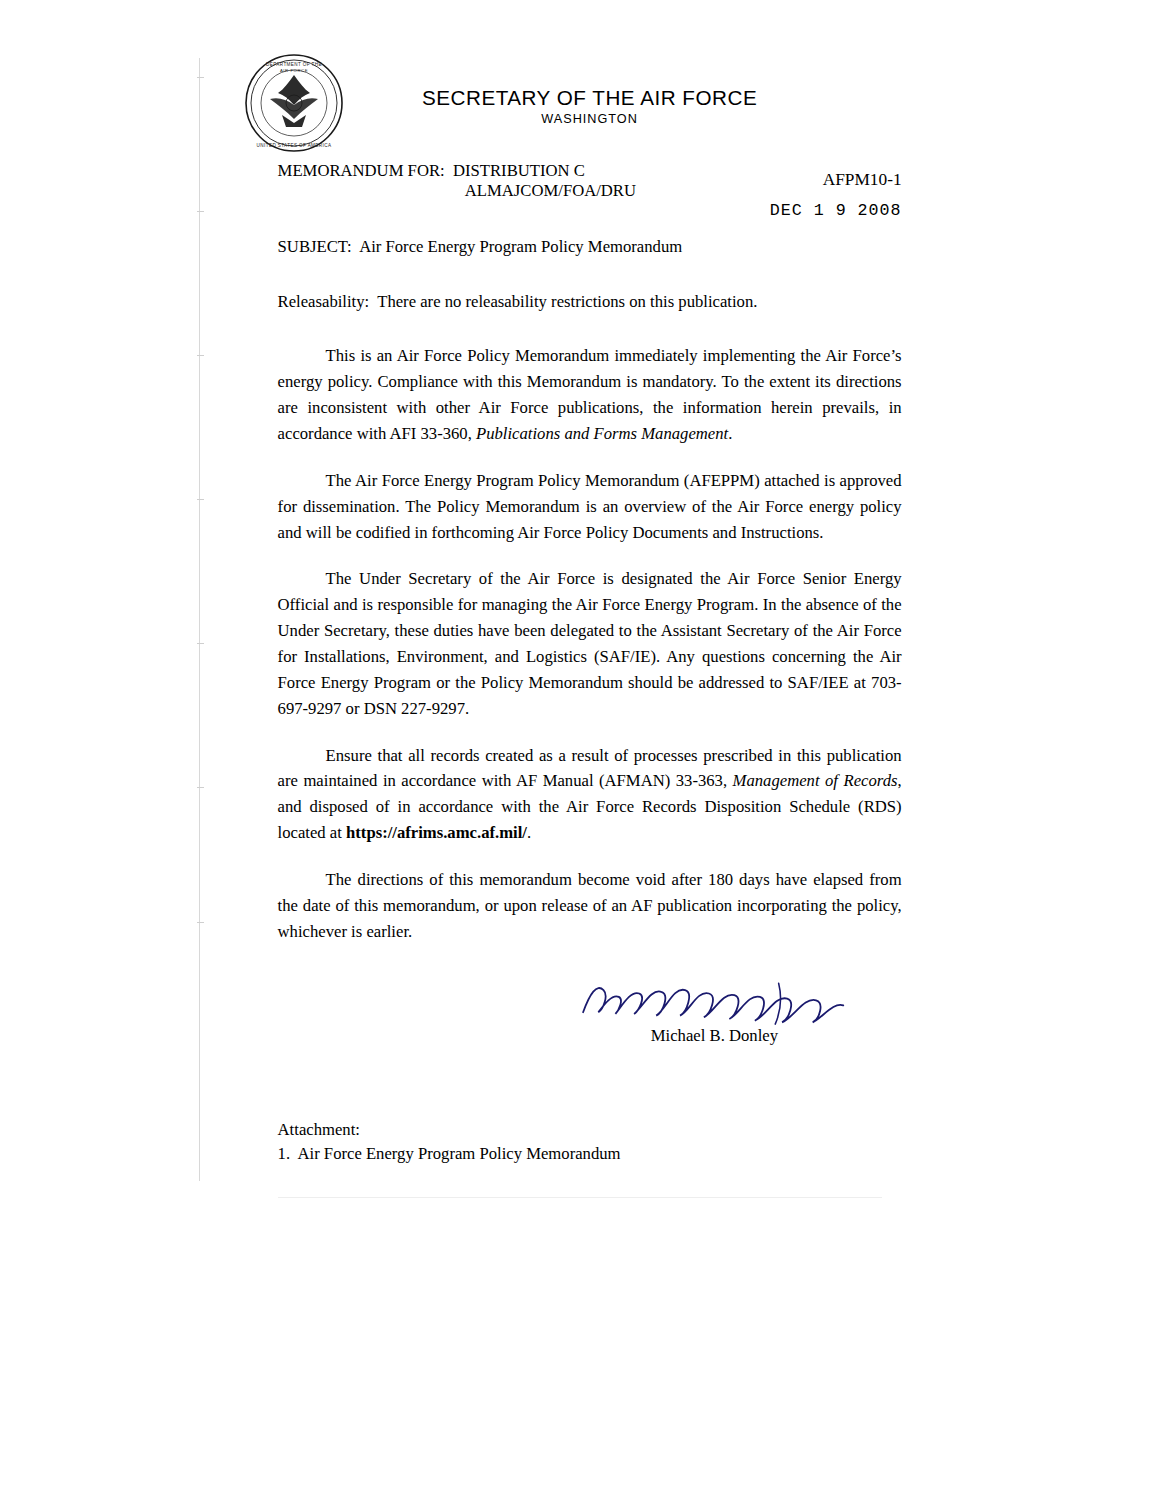DEPARTMENT OF THE UNITED STATES OF AMERICA AIR FORCE
SECRETARY OF THE AIR FORCE
WASHINGTON
AFPM10-1
DEC 1 9 2008
MEMORANDUM FOR: DISTRIBUTION C ALMAJCOM/FOA/DRU
SUBJECT: Air Force Energy Program Policy Memorandum
Releasability: There are no releasability restrictions on this publication.
This is an Air Force Policy Memorandum immediately implementing the Air Force’s energy policy. Compliance with this Memorandum is mandatory. To the extent its directions are inconsistent with other Air Force publications, the information herein prevails, in accordance with AFI 33-360, Publications and Forms Management.
The Air Force Energy Program Policy Memorandum (AFEPPM) attached is approved for dissemination. The Policy Memorandum is an overview of the Air Force energy policy and will be codified in forthcoming Air Force Policy Documents and Instructions.
The Under Secretary of the Air Force is designated the Air Force Senior Energy Official and is responsible for managing the Air Force Energy Program. In the absence of the Under Secretary, these duties have been delegated to the Assistant Secretary of the Air Force for Installations, Environment, and Logistics (SAF/IE). Any questions concerning the Air Force Energy Program or the Policy Memorandum should be addressed to SAF/IEE at 703-697-9297 or DSN 227-9297.
Ensure that all records created as a result of processes prescribed in this publication are maintained in accordance with AF Manual (AFMAN) 33-363, Management of Records, and disposed of in accordance with the Air Force Records Disposition Schedule (RDS) located at https://afrims.amc.af.mil/.
The directions of this memorandum become void after 180 days have elapsed from the date of this memorandum, or upon release of an AF publication incorporating the policy, whichever is earlier.
Michael B. Donley
Attachment:
1. Air Force Energy Program Policy Memorandum